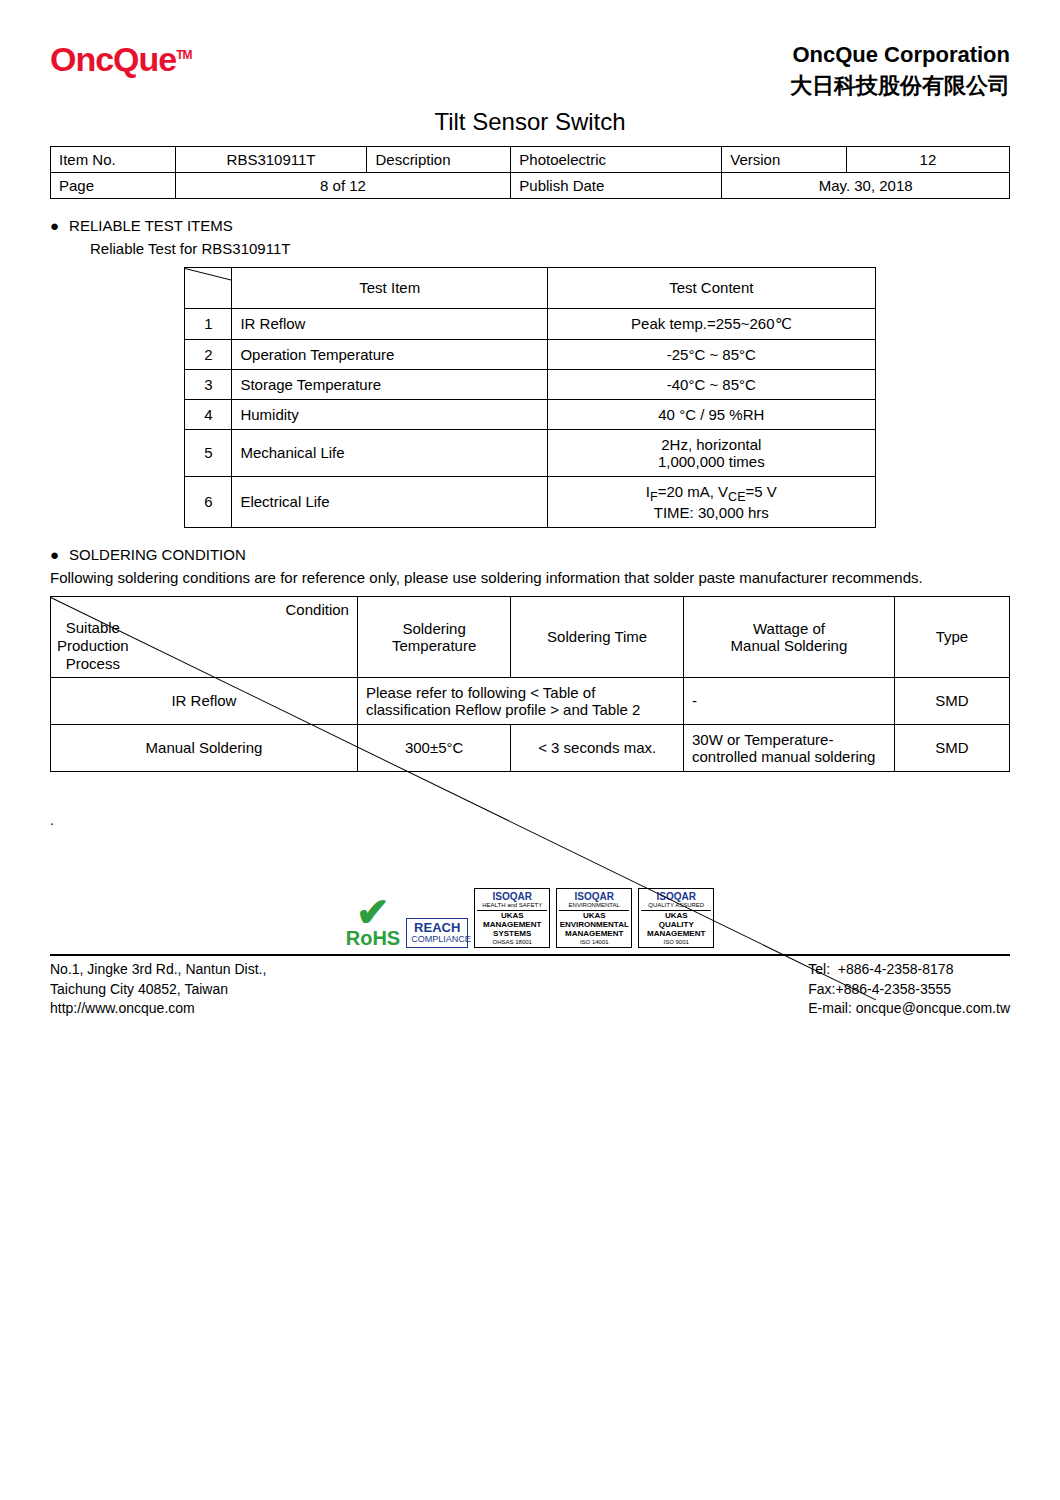OncQueTM
OncQue Corporation
大日科技股份有限公司
Tilt Sensor Switch
| Item No. | RBS310911T | Description | Photoelectric | Version | 12 |
| Page | 8 of 12 | Publish Date | May. 30, 2018 |
RELIABLE TEST ITEMS
Reliable Test for RBS310911T
| | Test Item | Test Content |
| 1 | IR Reflow | Peak temp.=255~260℃ |
| 2 | Operation Temperature | -25°C ~ 85°C |
| 3 | Storage Temperature | -40°C ~ 85°C |
| 4 | Humidity | 40 °C / 95 %RH |
| 5 | Mechanical Life | 2Hz, horizontal 1,000,000 times |
| 6 | Electrical Life | I F =20 mA, V CE =5 V TIME: 30,000 hrs |
SOLDERING CONDITION
Following soldering conditions are for reference only, please use soldering information that solder paste manufacturer recommends.
| Condition Suitable Production Process | Soldering Temperature | Soldering Time | Wattage of Manual Soldering | Type |
| --- | --- | --- | --- | --- |
| IR Reflow | Please refer to following < Table of classification Reflow profile > and Table 2 | - | SMD |
| Manual Soldering | 300±5°C | < 3 seconds max. | 30W or Temperature-controlled manual soldering | SMD |
.
✔RoHS
REACHCOMPLIANCE
ISOQAR
HEALTH and SAFETY
UKAS
MANAGEMENT SYSTEMS
OHSAS 18001
ISOQAR
ENVIRONMENTAL
UKAS
ENVIRONMENTAL MANAGEMENT
ISO 14001
ISOQAR
QUALITY ASSURED
UKAS
QUALITY MANAGEMENT
ISO 9001
No.1, Jingke 3rd Rd., Nantun Dist.,
Taichung City 40852, Taiwan
http://www.oncque.com
Tel: +886-4-2358-8178
Fax:+886-4-2358-3555
E-mail: oncque@oncque.com.tw